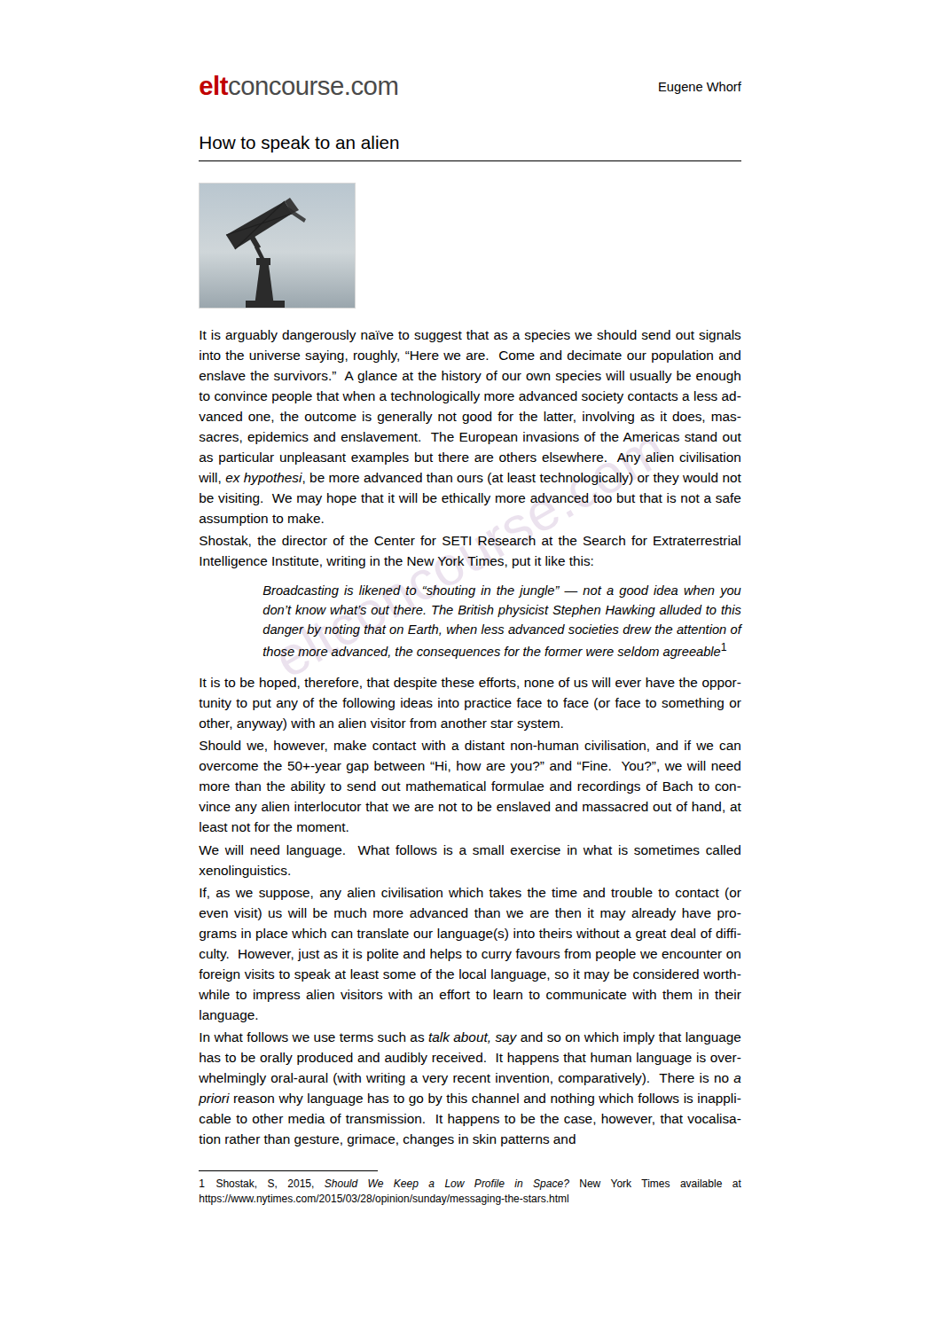elt concourse.com
Eugene Whorf
How to speak to an alien
eltconcourse.com
It is arguably dangerously naïve to suggest that as a species we should send out signals into the universe saying, roughly, “Here we are. Come and decimate our population and enslave the survivors.” A glance at the history of our own species will usually be enough to convince people that when a technologically more advanced society contacts a less advanced one, the outcome is generally not good for the latter, involving as it does, massacres, epidemics and enslavement. The European invasions of the Americas stand out as particular unpleasant examples but there are others elsewhere. Any alien civilisation will, ex hypothesi, be more advanced than ours (at least technologically) or they would not be visiting. We may hope that it will be ethically more advanced too but that is not a safe assumption to make.
Shostak, the director of the Center for SETI Research at the Search for Extraterrestrial Intelligence Institute, writing in the New York Times, put it like this:
Broadcasting is likened to “shouting in the jungle” — not a good idea when you don’t know what’s out there. The British physicist Stephen Hawking alluded to this danger by noting that on Earth, when less advanced societies drew the attention of those more advanced, the consequences for the former were seldom agreeable1
It is to be hoped, therefore, that despite these efforts, none of us will ever have the opportunity to put any of the following ideas into practice face to face (or face to something or other, anyway) with an alien visitor from another star system.
Should we, however, make contact with a distant non-human civilisation, and if we can overcome the 50+-year gap between “Hi, how are you?” and “Fine. You?”, we will need more than the ability to send out mathematical formulae and recordings of Bach to convince any alien interlocutor that we are not to be enslaved and massacred out of hand, at least not for the moment.
We will need language. What follows is a small exercise in what is sometimes called xenolinguistics.
If, as we suppose, any alien civilisation which takes the time and trouble to contact (or even visit) us will be much more advanced than we are then it may already have programs in place which can translate our language(s) into theirs without a great deal of difficulty. However, just as it is polite and helps to curry favours from people we encounter on foreign visits to speak at least some of the local language, so it may be considered worthwhile to impress alien visitors with an effort to learn to communicate with them in their language.
In what follows we use terms such as talk about, say and so on which imply that language has to be orally produced and audibly received. It happens that human language is overwhelmingly oral-aural (with writing a very recent invention, comparatively). There is no a priori reason why language has to go by this channel and nothing which follows is inapplicable to other media of transmission. It happens to be the case, however, that vocalisation rather than gesture, grimace, changes in skin patterns and
1 Shostak, S, 2015, Should We Keep a Low Profile in Space? New York Times available at https://www.nytimes.com/2015/03/28/opinion/sunday/messaging-the-stars.html